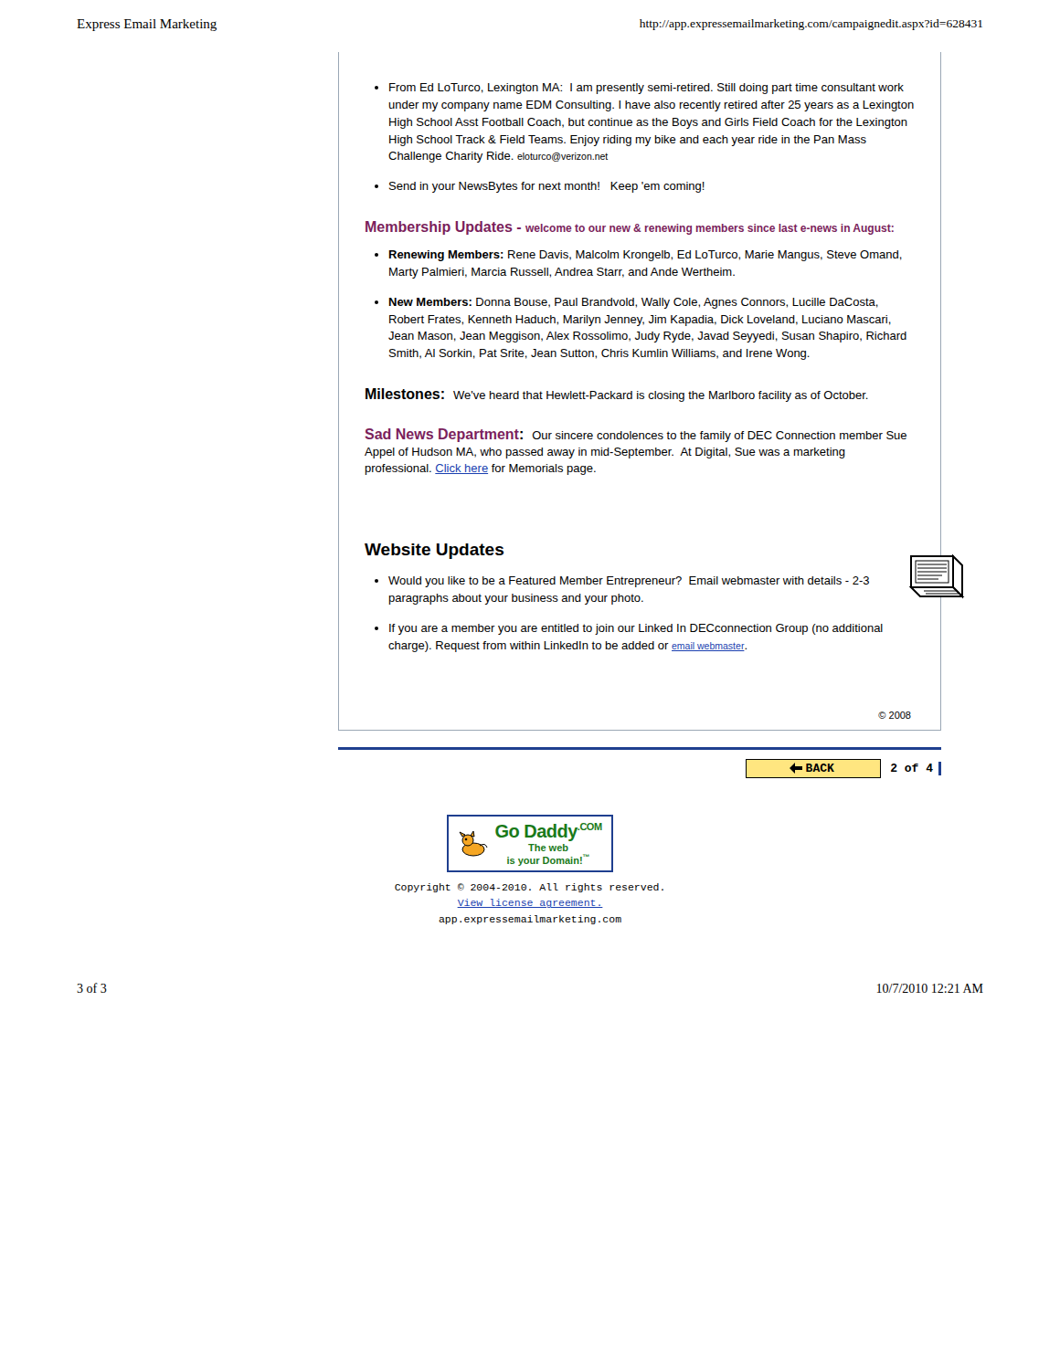Express Email Marketing
http://app.expressemailmarketing.com/campaignedit.aspx?id=628431
From Ed LoTurco, Lexington MA: I am presently semi-retired. Still doing part time consultant work under my company name EDM Consulting. I have also recently retired after 25 years as a Lexington High School Asst Football Coach, but continue as the Boys and Girls Field Coach for the Lexington High School Track & Field Teams. Enjoy riding my bike and each year ride in the Pan Mass Challenge Charity Ride. eloturco@verizon.net
Send in your NewsBytes for next month! Keep 'em coming!
Membership Updates - welcome to our new & renewing members since last e-news in August:
Renewing Members: Rene Davis, Malcolm Krongelb, Ed LoTurco, Marie Mangus, Steve Omand, Marty Palmieri, Marcia Russell, Andrea Starr, and Ande Wertheim.
New Members: Donna Bouse, Paul Brandvold, Wally Cole, Agnes Connors, Lucille DaCosta, Robert Frates, Kenneth Haduch, Marilyn Jenney, Jim Kapadia, Dick Loveland, Luciano Mascari, Jean Mason, Jean Meggison, Alex Rossolimo, Judy Ryde, Javad Seyyedi, Susan Shapiro, Richard Smith, Al Sorkin, Pat Srite, Jean Sutton, Chris Kumlin Williams, and Irene Wong.
Milestones: We've heard that Hewlett-Packard is closing the Marlboro facility as of October.
Sad News Department: Our sincere condolences to the family of DEC Connection member Sue Appel of Hudson MA, who passed away in mid-September. At Digital, Sue was a marketing professional. Click here for Memorials page.
Website Updates
Would you like to be a Featured Member Entrepreneur? Email webmaster with details - 2-3 paragraphs about your business and your photo.
If you are a member you are entitled to join our Linked In DECconnection Group (no additional charge). Request from within LinkedIn to be added or email webmaster.
© 2008
BACK
2 of 4
Go Daddy.COM
The web
is your Domain!™
Copyright © 2004-2010. All rights reserved.
View license agreement.
app.expressemailmarketing.com
3 of 3
10/7/2010 12:21 AM